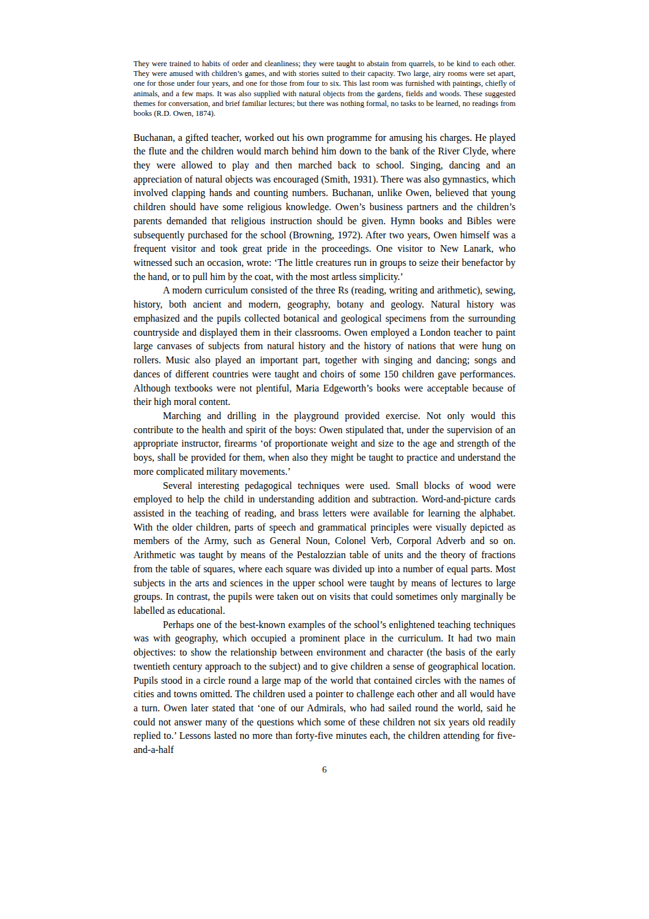They were trained to habits of order and cleanliness; they were taught to abstain from quarrels, to be kind to each other. They were amused with children’s games, and with stories suited to their capacity. Two large, airy rooms were set apart, one for those under four years, and one for those from four to six. This last room was furnished with paintings, chiefly of animals, and a few maps. It was also supplied with natural objects from the gardens, fields and woods. These suggested themes for conversation, and brief familiar lectures; but there was nothing formal, no tasks to be learned, no readings from books (R.D. Owen, 1874).
Buchanan, a gifted teacher, worked out his own programme for amusing his charges. He played the flute and the children would march behind him down to the bank of the River Clyde, where they were allowed to play and then marched back to school. Singing, dancing and an appreciation of natural objects was encouraged (Smith, 1931). There was also gymnastics, which involved clapping hands and counting numbers. Buchanan, unlike Owen, believed that young children should have some religious knowledge. Owen’s business partners and the children’s parents demanded that religious instruction should be given. Hymn books and Bibles were subsequently purchased for the school (Browning, 1972). After two years, Owen himself was a frequent visitor and took great pride in the proceedings. One visitor to New Lanark, who witnessed such an occasion, wrote: ‘The little creatures run in groups to seize their benefactor by the hand, or to pull him by the coat, with the most artless simplicity.’
A modern curriculum consisted of the three Rs (reading, writing and arithmetic), sewing, history, both ancient and modern, geography, botany and geology. Natural history was emphasized and the pupils collected botanical and geological specimens from the surrounding countryside and displayed them in their classrooms. Owen employed a London teacher to paint large canvases of subjects from natural history and the history of nations that were hung on rollers. Music also played an important part, together with singing and dancing; songs and dances of different countries were taught and choirs of some 150 children gave performances. Although textbooks were not plentiful, Maria Edgeworth’s books were acceptable because of their high moral content.
Marching and drilling in the playground provided exercise. Not only would this contribute to the health and spirit of the boys: Owen stipulated that, under the supervision of an appropriate instructor, firearms ‘of proportionate weight and size to the age and strength of the boys, shall be provided for them, when also they might be taught to practice and understand the more complicated military movements.’
Several interesting pedagogical techniques were used. Small blocks of wood were employed to help the child in understanding addition and subtraction. Word-and-picture cards assisted in the teaching of reading, and brass letters were available for learning the alphabet. With the older children, parts of speech and grammatical principles were visually depicted as members of the Army, such as General Noun, Colonel Verb, Corporal Adverb and so on. Arithmetic was taught by means of the Pestalozzian table of units and the theory of fractions from the table of squares, where each square was divided up into a number of equal parts. Most subjects in the arts and sciences in the upper school were taught by means of lectures to large groups. In contrast, the pupils were taken out on visits that could sometimes only marginally be labelled as educational.
Perhaps one of the best-known examples of the school’s enlightened teaching techniques was with geography, which occupied a prominent place in the curriculum. It had two main objectives: to show the relationship between environment and character (the basis of the early twentieth century approach to the subject) and to give children a sense of geographical location. Pupils stood in a circle round a large map of the world that contained circles with the names of cities and towns omitted. The children used a pointer to challenge each other and all would have a turn. Owen later stated that ‘one of our Admirals, who had sailed round the world, said he could not answer many of the questions which some of these children not six years old readily replied to.’ Lessons lasted no more than forty-five minutes each, the children attending for five-and-a-half
6